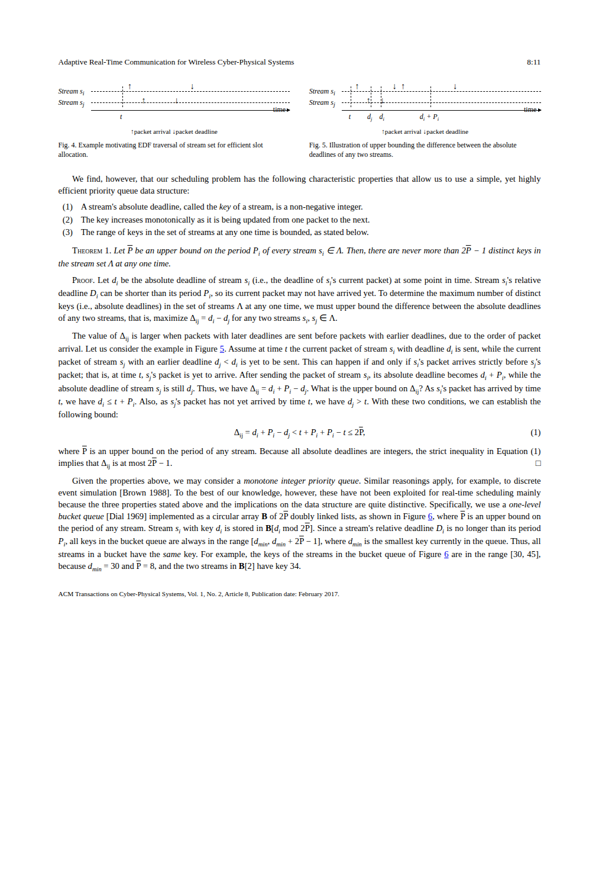Adaptive Real-Time Communication for Wireless Cyber-Physical Systems 8:11
Stream si
↑
↓
Stream sj
↑
↓
t
time
↑packet arrival ↓packet deadline
Fig. 4. Example motivating EDF traversal of stream set for efficient slot allocation.
Stream si
↑
↓
↑
↓
Stream sj
↑
↓
t
dj
di
di + Pi
time
↑packet arrival ↓packet deadline
Fig. 5. Illustration of upper bounding the difference between the absolute deadlines of any two streams.
We find, however, that our scheduling problem has the following characteristic properties that allow us to use a simple, yet highly efficient priority queue data structure:
A stream's absolute deadline, called the key of a stream, is a non-negative integer.
The key increases monotonically as it is being updated from one packet to the next.
The range of keys in the set of streams at any one time is bounded, as stated below.
Theorem 1. Let P be an upper bound on the period Pi of every stream si ∈ Λ. Then, there are never more than 2P − 1 distinct keys in the stream set Λ at any one time.
Proof. Let di be the absolute deadline of stream si (i.e., the deadline of si's current packet) at some point in time. Stream si's relative deadline Di can be shorter than its period Pi, so its current packet may not have arrived yet. To determine the maximum number of distinct keys (i.e., absolute deadlines) in the set of streams Λ at any one time, we must upper bound the difference between the absolute deadlines of any two streams, that is, maximize Δij = di − dj for any two streams si, sj ∈ Λ.
The value of Δij is larger when packets with later deadlines are sent before packets with earlier deadlines, due to the order of packet arrival. Let us consider the example in Figure 5. Assume at time t the current packet of stream si with deadline di is sent, while the current packet of stream sj with an earlier deadline dj < di is yet to be sent. This can happen if and only if si's packet arrives strictly before sj's packet; that is, at time t, sj's packet is yet to arrive. After sending the packet of stream si, its absolute deadline becomes di + Pi, while the absolute deadline of stream sj is still dj. Thus, we have Δij = di + Pi − dj. What is the upper bound on Δij? As si's packet has arrived by time t, we have di ≤ t + Pi. Also, as sj's packet has not yet arrived by time t, we have dj > t. With these two conditions, we can establish the following bound:
Δij = di + Pi − dj < t + Pi + Pi − t ≤ 2P, (1)
where P is an upper bound on the period of any stream. Because all absolute deadlines are integers, the strict inequality in Equation (1) implies that Δij is at most 2P − 1. □
Given the properties above, we may consider a monotone integer priority queue. Similar reasonings apply, for example, to discrete event simulation [Brown 1988]. To the best of our knowledge, however, these have not been exploited for real-time scheduling mainly because the three properties stated above and the implications on the data structure are quite distinctive. Specifically, we use a one-level bucket queue [Dial 1969] implemented as a circular array B of 2P doubly linked lists, as shown in Figure 6, where P is an upper bound on the period of any stream. Stream si with key di is stored in B[di mod 2P]. Since a stream's relative deadline Di is no longer than its period Pi, all keys in the bucket queue are always in the range [dmin, dmin + 2P − 1], where dmin is the smallest key currently in the queue. Thus, all streams in a bucket have the same key. For example, the keys of the streams in the bucket queue of Figure 6 are in the range [30, 45], because dmin = 30 and P = 8, and the two streams in B[2] have key 34.
ACM Transactions on Cyber-Physical Systems, Vol. 1, No. 2, Article 8, Publication date: February 2017.